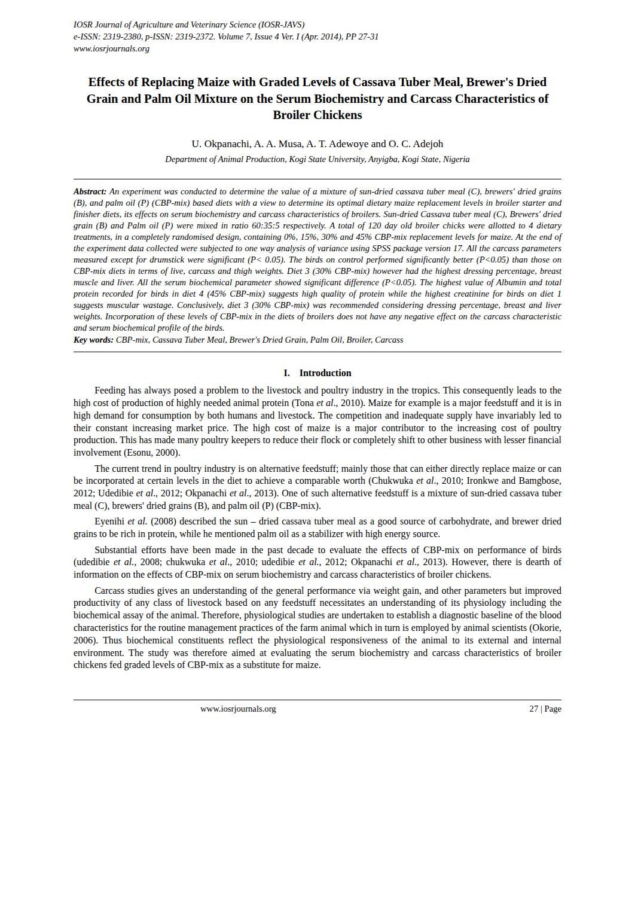IOSR Journal of Agriculture and Veterinary Science (IOSR-JAVS)
e-ISSN: 2319-2380, p-ISSN: 2319-2372. Volume 7, Issue 4 Ver. I (Apr. 2014), PP 27-31
www.iosrjournals.org
Effects of Replacing Maize with Graded Levels of Cassava Tuber Meal, Brewer's Dried Grain and Palm Oil Mixture on the Serum Biochemistry and Carcass Characteristics of Broiler Chickens
U. Okpanachi, A. A. Musa, A. T. Adewoye and O. C. Adejoh
Department of Animal Production, Kogi State University, Anyigba, Kogi State, Nigeria
Abstract: An experiment was conducted to determine the value of a mixture of sun-dried cassava tuber meal (C), brewers' dried grains (B), and palm oil (P) (CBP-mix) based diets with a view to determine its optimal dietary maize replacement levels in broiler starter and finisher diets, its effects on serum biochemistry and carcass characteristics of broilers. Sun-dried Cassava tuber meal (C), Brewers' dried grain (B) and Palm oil (P) were mixed in ratio 60:35:5 respectively. A total of 120 day old broiler chicks were allotted to 4 dietary treatments, in a completely randomised design, containing 0%, 15%, 30% and 45% CBP-mix replacement levels for maize. At the end of the experiment data collected were subjected to one way analysis of variance using SPSS package version 17. All the carcass parameters measured except for drumstick were significant (P< 0.05). The birds on control performed significantly better (P<0.05) than those on CBP-mix diets in terms of live, carcass and thigh weights. Diet 3 (30% CBP-mix) however had the highest dressing percentage, breast muscle and liver. All the serum biochemical parameter showed significant difference (P<0.05). The highest value of Albumin and total protein recorded for birds in diet 4 (45% CBP-mix) suggests high quality of protein while the highest creatinine for birds on diet 1 suggests muscular wastage. Conclusively, diet 3 (30% CBP-mix) was recommended considering dressing percentage, breast and liver weights. Incorporation of these levels of CBP-mix in the diets of broilers does not have any negative effect on the carcass characteristic and serum biochemical profile of the birds.
Key words: CBP-mix, Cassava Tuber Meal, Brewer's Dried Grain, Palm Oil, Broiler, Carcass
I. Introduction
Feeding has always posed a problem to the livestock and poultry industry in the tropics. This consequently leads to the high cost of production of highly needed animal protein (Tona et al., 2010). Maize for example is a major feedstuff and it is in high demand for consumption by both humans and livestock. The competition and inadequate supply have invariably led to their constant increasing market price. The high cost of maize is a major contributor to the increasing cost of poultry production. This has made many poultry keepers to reduce their flock or completely shift to other business with lesser financial involvement (Esonu, 2000).
The current trend in poultry industry is on alternative feedstuff; mainly those that can either directly replace maize or can be incorporated at certain levels in the diet to achieve a comparable worth (Chukwuka et al., 2010; Ironkwe and Bamgbose, 2012; Udedibie et al., 2012; Okpanachi et al., 2013). One of such alternative feedstuff is a mixture of sun-dried cassava tuber meal (C), brewers' dried grains (B), and palm oil (P) (CBP-mix).
Eyenihi et al. (2008) described the sun – dried cassava tuber meal as a good source of carbohydrate, and brewer dried grains to be rich in protein, while he mentioned palm oil as a stabilizer with high energy source.
Substantial efforts have been made in the past decade to evaluate the effects of CBP-mix on performance of birds (udedibie et al., 2008; chukwuka et al., 2010; udedibie et al., 2012; Okpanachi et al., 2013). However, there is dearth of information on the effects of CBP-mix on serum biochemistry and carcass characteristics of broiler chickens.
Carcass studies gives an understanding of the general performance via weight gain, and other parameters but improved productivity of any class of livestock based on any feedstuff necessitates an understanding of its physiology including the biochemical assay of the animal. Therefore, physiological studies are undertaken to establish a diagnostic baseline of the blood characteristics for the routine management practices of the farm animal which in turn is employed by animal scientists (Okorie, 2006). Thus biochemical constituents reflect the physiological responsiveness of the animal to its external and internal environment. The study was therefore aimed at evaluating the serum biochemistry and carcass characteristics of broiler chickens fed graded levels of CBP-mix as a substitute for maize.
www.iosrjournals.org 27 | Page